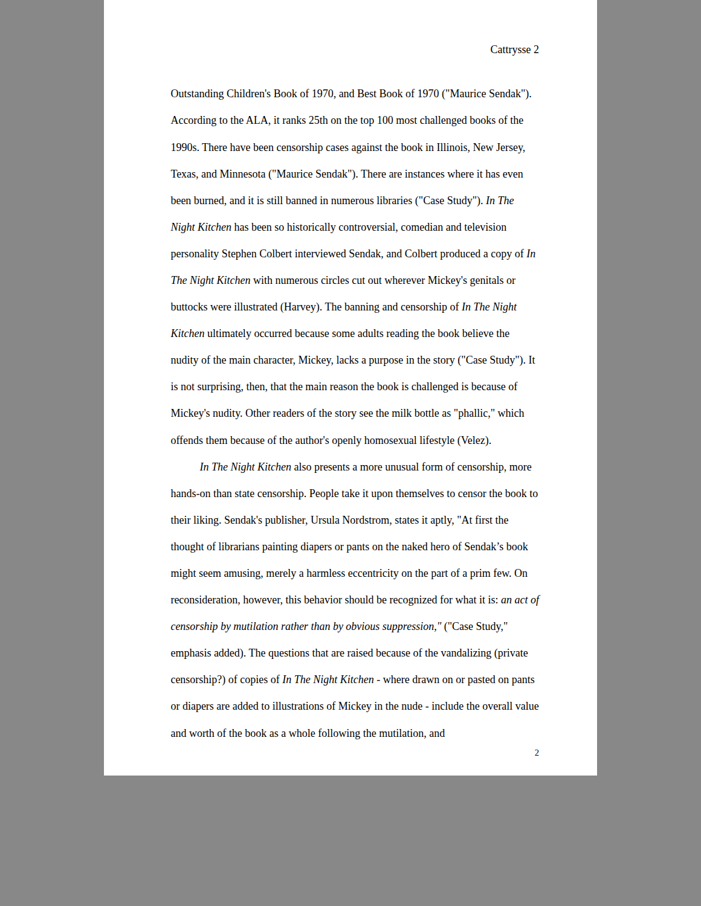Cattrysse 2
Outstanding Children's Book of 1970, and Best Book of 1970 ("Maurice Sendak"). According to the ALA, it ranks 25th on the top 100 most challenged books of the 1990s. There have been censorship cases against the book in Illinois, New Jersey, Texas, and Minnesota ("Maurice Sendak"). There are instances where it has even been burned, and it is still banned in numerous libraries ("Case Study"). In The Night Kitchen has been so historically controversial, comedian and television personality Stephen Colbert interviewed Sendak, and Colbert produced a copy of In The Night Kitchen with numerous circles cut out wherever Mickey's genitals or buttocks were illustrated (Harvey). The banning and censorship of In The Night Kitchen ultimately occurred because some adults reading the book believe the nudity of the main character, Mickey, lacks a purpose in the story ("Case Study"). It is not surprising, then, that the main reason the book is challenged is because of Mickey's nudity. Other readers of the story see the milk bottle as "phallic," which offends them because of the author's openly homosexual lifestyle (Velez).
In The Night Kitchen also presents a more unusual form of censorship, more hands-on than state censorship. People take it upon themselves to censor the book to their liking. Sendak's publisher, Ursula Nordstrom, states it aptly, "At first the thought of librarians painting diapers or pants on the naked hero of Sendak’s book might seem amusing, merely a harmless eccentricity on the part of a prim few. On reconsideration, however, this behavior should be recognized for what it is: an act of censorship by mutilation rather than by obvious suppression," ("Case Study," emphasis added). The questions that are raised because of the vandalizing (private censorship?) of copies of In The Night Kitchen - where drawn on or pasted on pants or diapers are added to illustrations of Mickey in the nude - include the overall value and worth of the book as a whole following the mutilation, and
2